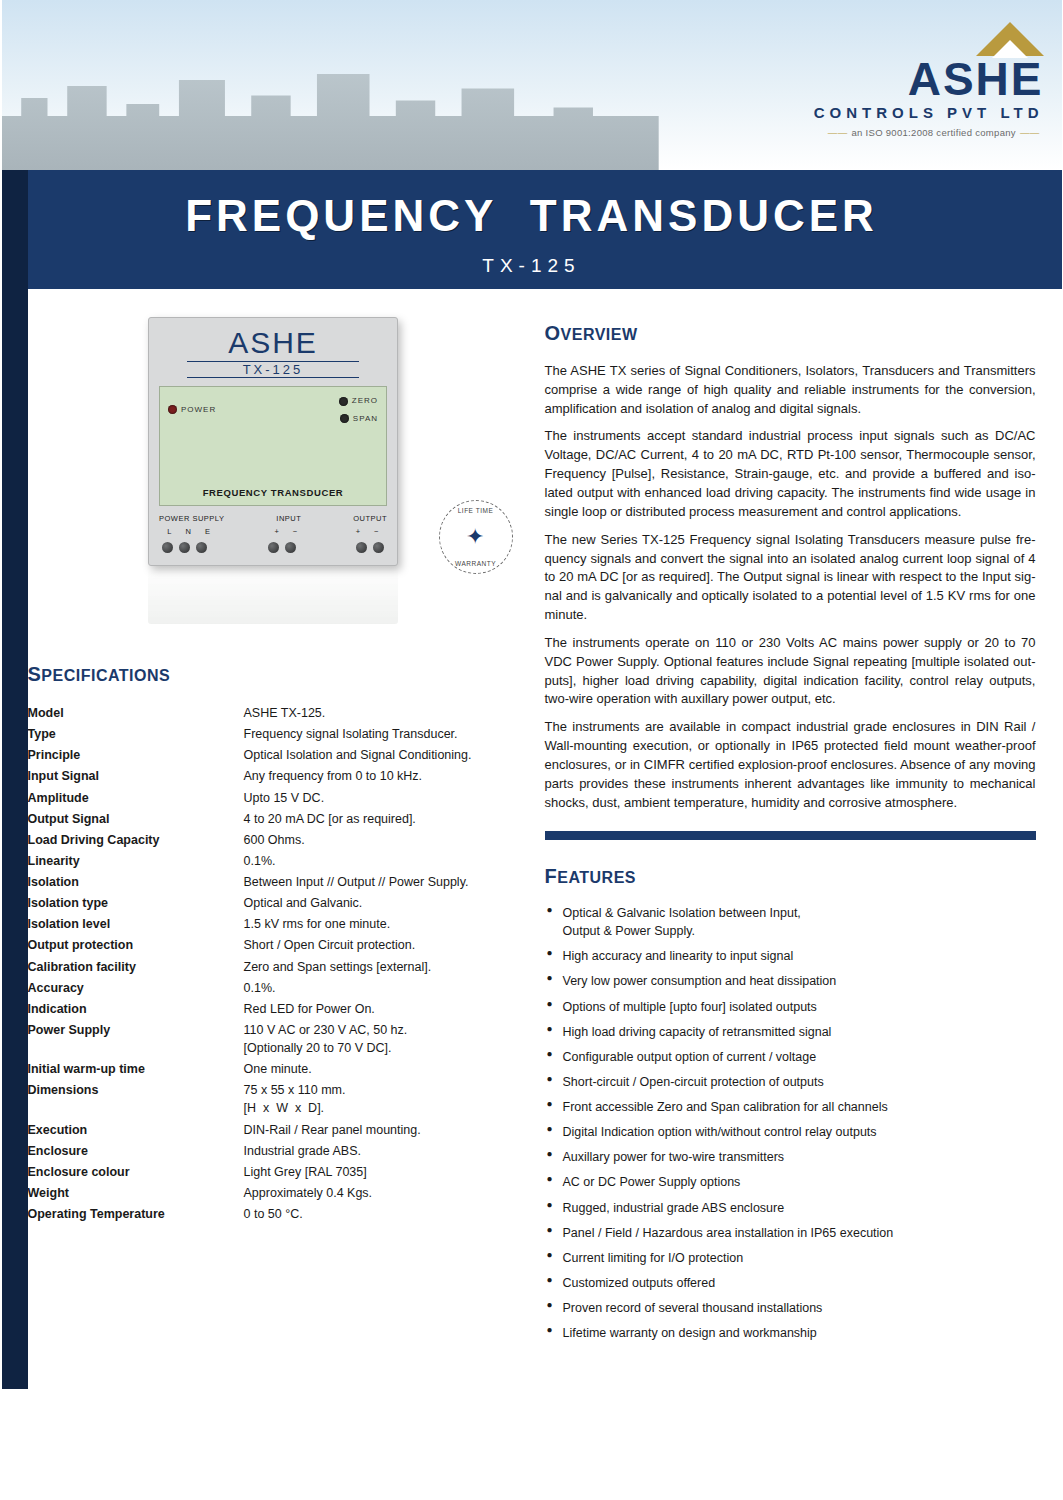ASHE
CONTROLS PVT LTD
an ISO 9001:2008 certified company
FREQUENCY TRANSDUCER
TX-125
ASHETX-125
POWER
ZERO
SPAN
FREQUENCY TRANSDUCER
POWER SUPPLY L N E
INPUT + −
OUTPUT + −
LIFE TIME ✦ WARRANTY
Specifications
| Model | ASHE TX-125. |
| Type | Frequency signal Isolating Transducer. |
| Principle | Optical Isolation and Signal Conditioning. |
| Input Signal | Any frequency from 0 to 10 kHz. |
| Amplitude | Upto 15 V DC. |
| Output Signal | 4 to 20 mA DC [or as required]. |
| Load Driving Capacity | 600 Ohms. |
| Linearity | 0.1%. |
| Isolation | Between Input // Output // Power Supply. |
| Isolation type | Optical and Galvanic. |
| Isolation level | 1.5 kV rms for one minute. |
| Output protection | Short / Open Circuit protection. |
| Calibration facility | Zero and Span settings [external]. |
| Accuracy | 0.1%. |
| Indication | Red LED for Power On. |
| Power Supply | 110 V AC or 230 V AC, 50 hz. [Optionally 20 to 70 V DC]. |
| Initial warm-up time | One minute. |
| Dimensions | 75 x 55 x 110 mm. [H x W x D]. |
| Execution | DIN-Rail / Rear panel mounting. |
| Enclosure | Industrial grade ABS. |
| Enclosure colour | Light Grey [RAL 7035] |
| Weight | Approximately 0.4 Kgs. |
| Operating Temperature | 0 to 50 °C. |
Overview
The ASHE TX series of Signal Conditioners, Isolators, Transducers and Transmitters comprise a wide range of high quality and reliable instruments for the conversion, amplification and isolation of analog and digital signals.
The instruments accept standard industrial process input signals such as DC/AC Voltage, DC/AC Current, 4 to 20 mA DC, RTD Pt-100 sensor, Thermocouple sensor, Frequency [Pulse], Resistance, Strain-gauge, etc. and provide a buffered and isolated output with enhanced load driving capacity. The instruments find wide usage in single loop or distributed process measurement and control applications.
The new Series TX-125 Frequency signal Isolating Transducers measure pulse frequency signals and convert the signal into an isolated analog current loop signal of 4 to 20 mA DC [or as required]. The Output signal is linear with respect to the Input signal and is galvanically and optically isolated to a potential level of 1.5 KV rms for one minute.
The instruments operate on 110 or 230 Volts AC mains power supply or 20 to 70 VDC Power Supply. Optional features include Signal repeating [multiple isolated outputs], higher load driving capability, digital indication facility, control relay outputs, two-wire operation with auxillary power output, etc.
The instruments are available in compact industrial grade enclosures in DIN Rail / Wall-mounting execution, or optionally in IP65 protected field mount weather-proof enclosures, or in CIMFR certified explosion-proof enclosures. Absence of any moving parts provides these instruments inherent advantages like immunity to mechanical shocks, dust, ambient temperature, humidity and corrosive atmosphere.
Features
Optical & Galvanic Isolation between Input,Output & Power Supply.
High accuracy and linearity to input signal
Very low power consumption and heat dissipation
Options of multiple [upto four] isolated outputs
High load driving capacity of retransmitted signal
Configurable output option of current / voltage
Short-circuit / Open-circuit protection of outputs
Front accessible Zero and Span calibration for all channels
Digital Indication option with/without control relay outputs
Auxillary power for two-wire transmitters
AC or DC Power Supply options
Rugged, industrial grade ABS enclosure
Panel / Field / Hazardous area installation in IP65 execution
Current limiting for I/O protection
Customized outputs offered
Proven record of several thousand installations
Lifetime warranty on design and workmanship